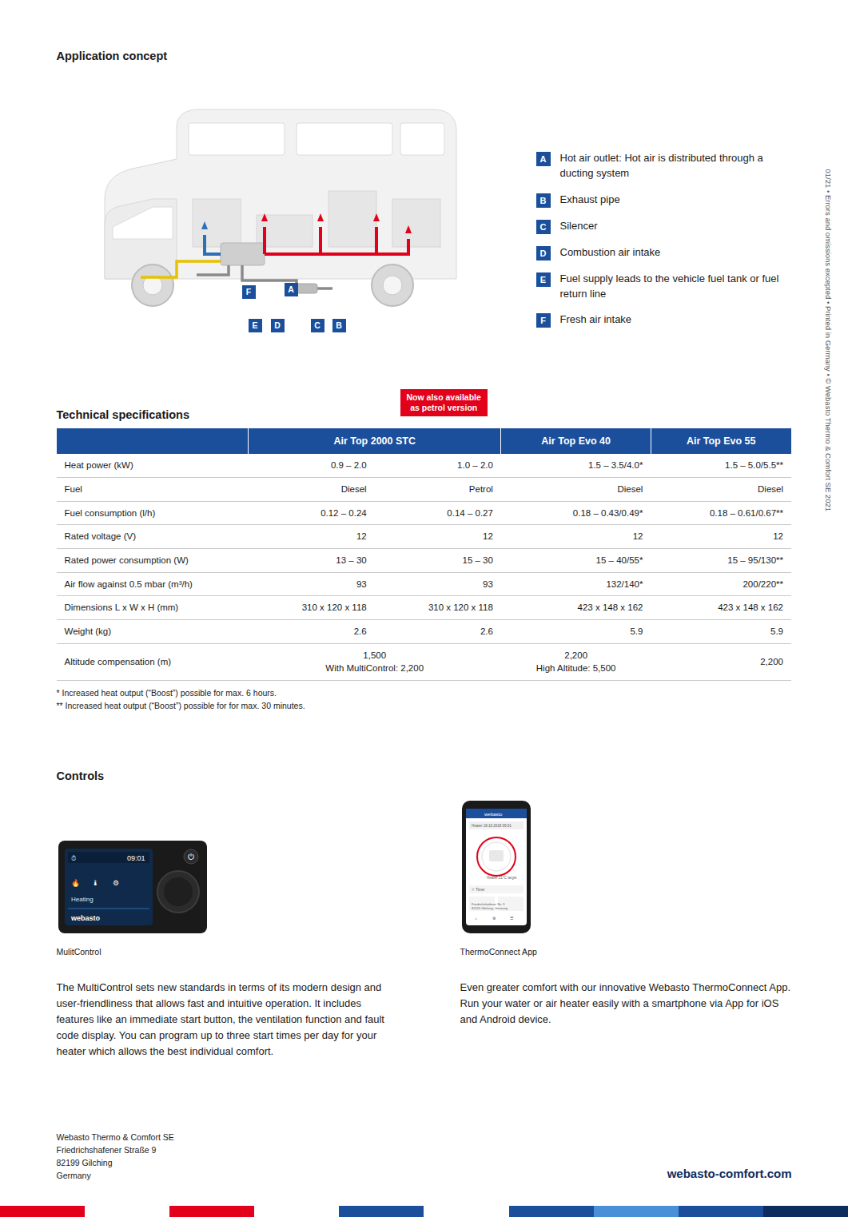Application concept
A B C D E F
AHot air outlet: Hot air is distributed through a ducting system
BExhaust pipe
CSilencer
DCombustion air intake
EFuel supply leads to the vehicle fuel tank or fuel return line
FFresh air intake
Technical specifications
Now also available
as petrol version
| | Air Top 2000 STC | Air Top Evo 40 | Air Top Evo 55 |
| --- | --- | --- | --- |
| Heat power (kW) | 0.9 – 2.0 | 1.0 – 2.0 | 1.5 – 3.5/4.0* | 1.5 – 5.0/5.5** |
| Fuel | Diesel | Petrol | Diesel | Diesel |
| Fuel consumption (l/h) | 0.12 – 0.24 | 0.14 – 0.27 | 0.18 – 0.43/0.49* | 0.18 – 0.61/0.67** |
| Rated voltage (V) | 12 | 12 | 12 | 12 |
| Rated power consumption (W) | 13 – 30 | 15 – 30 | 15 – 40/55* | 15 – 95/130** |
| Air flow against 0.5 mbar (m³/h) | 93 | 93 | 132/140* | 200/220** |
| Dimensions L x W x H (mm) | 310 x 120 x 118 | 310 x 120 x 118 | 423 x 148 x 162 | 423 x 148 x 162 |
| Weight (kg) | 2.6 | 2.6 | 5.9 | 5.9 |
| Altitude compensation (m) | 1,500 With MultiControl: 2,200 | 2,200 High Altitude: 5,500 | 2,200 |
* Increased heat output (“Boost”) possible for max. 6 hours.
** Increased heat output (“Boost”) possible for for max. 30 minutes.
Controls
⏱ 09:01 🔥 🌡 ⚙ Heating webasto ⏻
MulitControl
The MultiControl sets new standards in terms of its modern design and user-friendliness that allows fast and intuitive operation. It includes features like an immediate start button, the ventilation function and fault code display. You can program up to three start times per day for your heater which allows the best individual comfort.
webasto Heater 18.10.2018 09:01 Heater 21°C target ⏱ Timer Friedrichshafener Str. 9 82205 Gilching, Germany ⌂ ⚙ ☰
ThermoConnect App
Even greater comfort with our innovative Webasto ThermoConnect App. Run your water or air heater easily with a smartphone via App for iOS and Android device.
Webasto Thermo & Comfort SE
Friedrichshafener Straße 9
82199 Gilching
Germany
webasto-comfort.com
01/21 • Errors and omissions excepted • Printed in Germany • © Webasto Thermo & Comfort SE 2021